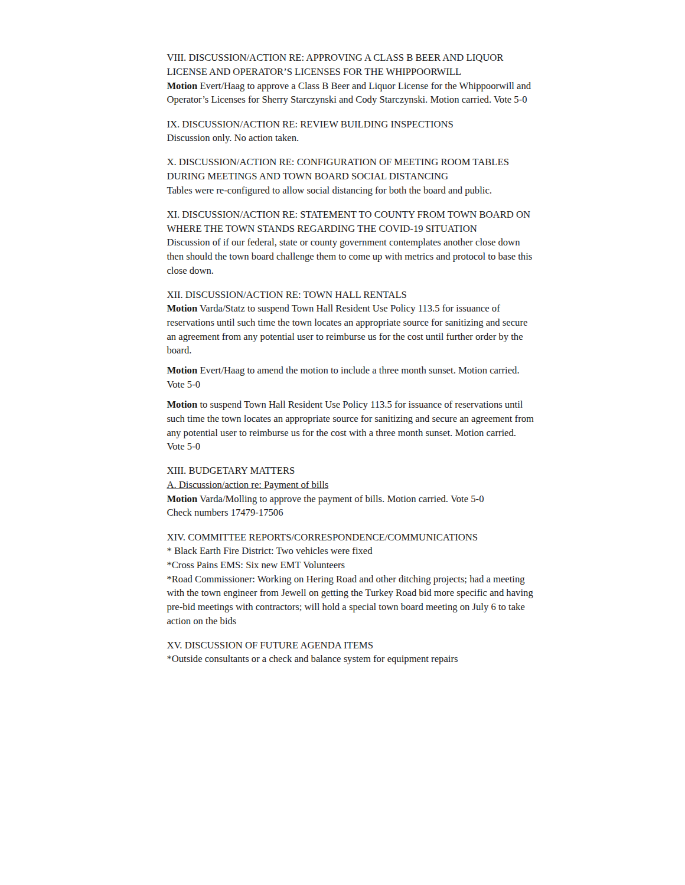VIII. DISCUSSION/ACTION RE: APPROVING A CLASS B BEER AND LIQUOR LICENSE AND OPERATOR’S LICENSES FOR THE WHIPPOORWILL
Motion Evert/Haag to approve a Class B Beer and Liquor License for the Whippoorwill and Operator’s Licenses for Sherry Starczynski and Cody Starczynski. Motion carried. Vote 5-0
IX. DISCUSSION/ACTION RE: REVIEW BUILDING INSPECTIONS
Discussion only. No action taken.
X. DISCUSSION/ACTION RE: CONFIGURATION OF MEETING ROOM TABLES DURING MEETINGS AND TOWN BOARD SOCIAL DISTANCING
Tables were re-configured to allow social distancing for both the board and public.
XI. DISCUSSION/ACTION RE: STATEMENT TO COUNTY FROM TOWN BOARD ON WHERE THE TOWN STANDS REGARDING THE COVID-19 SITUATION
Discussion of if our federal, state or county government contemplates another close down then should the town board challenge them to come up with metrics and protocol to base this close down.
XII. DISCUSSION/ACTION RE: TOWN HALL RENTALS
Motion Varda/Statz to suspend Town Hall Resident Use Policy 113.5 for issuance of reservations until such time the town locates an appropriate source for sanitizing and secure an agreement from any potential user to reimburse us for the cost until further order by the board.
Motion Evert/Haag to amend the motion to include a three month sunset. Motion carried. Vote 5-0
Motion to suspend Town Hall Resident Use Policy 113.5 for issuance of reservations until such time the town locates an appropriate source for sanitizing and secure an agreement from any potential user to reimburse us for the cost with a three month sunset. Motion carried. Vote 5-0
XIII. BUDGETARY MATTERS
A. Discussion/action re: Payment of bills
Motion Varda/Molling to approve the payment of bills. Motion carried. Vote 5-0
Check numbers 17479-17506
XIV. COMMITTEE REPORTS/CORRESPONDENCE/COMMUNICATIONS
* Black Earth Fire District: Two vehicles were fixed
*Cross Pains EMS: Six new EMT Volunteers
*Road Commissioner: Working on Hering Road and other ditching projects; had a meeting with the town engineer from Jewell on getting the Turkey Road bid more specific and having pre-bid meetings with contractors; will hold a special town board meeting on July 6 to take action on the bids
XV. DISCUSSION OF FUTURE AGENDA ITEMS
*Outside consultants or a check and balance system for equipment repairs